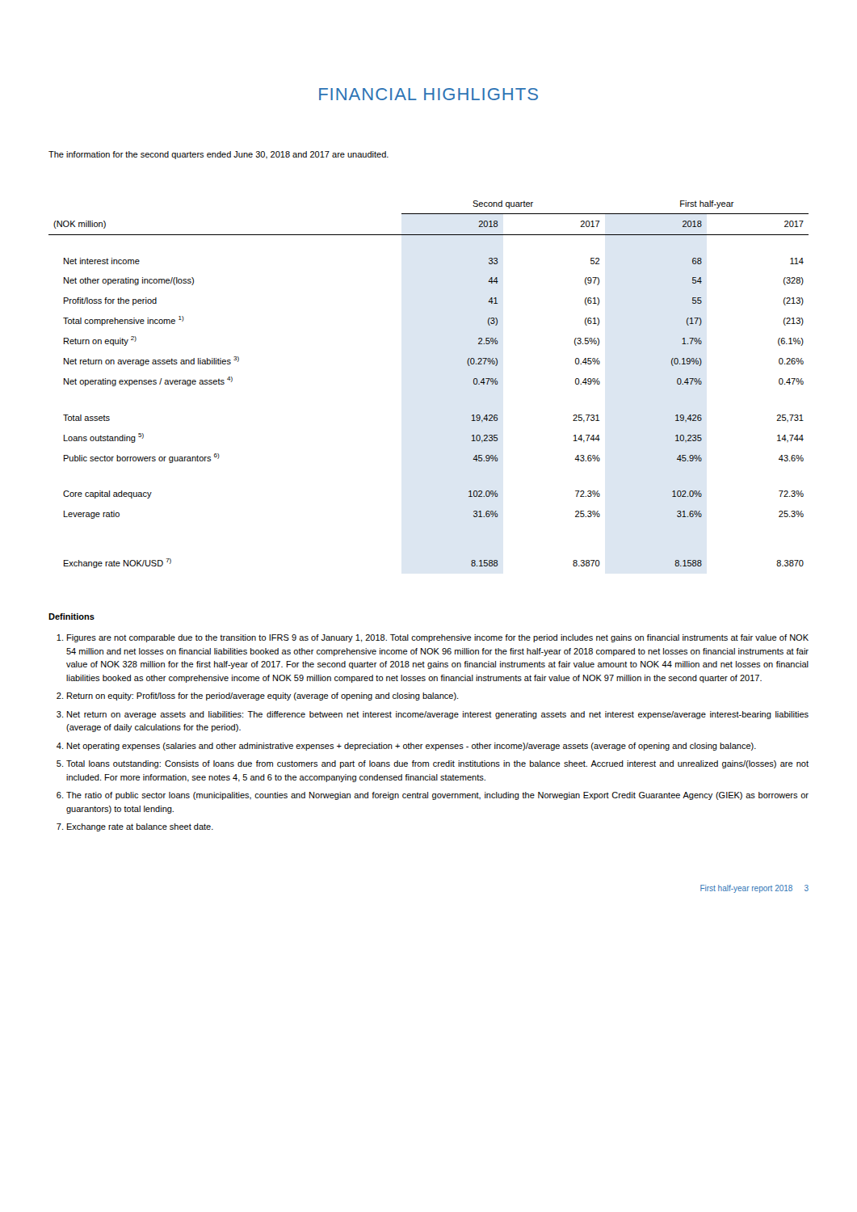FINANCIAL HIGHLIGHTS
The information for the second quarters ended June 30, 2018 and 2017 are unaudited.
| | Second quarter | First half-year |
| (NOK million) | 2018 | 2017 | 2018 | 2017 |
| Net interest income | 33 | 52 | 68 | 114 |
| Net other operating income/(loss) | 44 | (97) | 54 | (328) |
| Profit/loss for the period | 41 | (61) | 55 | (213) |
| Total comprehensive income 1) | (3) | (61) | (17) | (213) |
| Return on equity 2) | 2.5% | (3.5%) | 1.7% | (6.1%) |
| Net return on average assets and liabilities 3) | (0.27%) | 0.45% | (0.19%) | 0.26% |
| Net operating expenses / average assets 4) | 0.47% | 0.49% | 0.47% | 0.47% |
| Total assets | 19,426 | 25,731 | 19,426 | 25,731 |
| Loans outstanding 5) | 10,235 | 14,744 | 10,235 | 14,744 |
| Public sector borrowers or guarantors 6) | 45.9% | 43.6% | 45.9% | 43.6% |
| Core capital adequacy | 102.0% | 72.3% | 102.0% | 72.3% |
| Leverage ratio | 31.6% | 25.3% | 31.6% | 25.3% |
| Exchange rate NOK/USD 7) | 8.1588 | 8.3870 | 8.1588 | 8.3870 |
Definitions
Figures are not comparable due to the transition to IFRS 9 as of January 1, 2018. Total comprehensive income for the period includes net gains on financial instruments at fair value of NOK 54 million and net losses on financial liabilities booked as other comprehensive income of NOK 96 million for the first half-year of 2018 compared to net losses on financial instruments at fair value of NOK 328 million for the first half-year of 2017. For the second quarter of 2018 net gains on financial instruments at fair value amount to NOK 44 million and net losses on financial liabilities booked as other comprehensive income of NOK 59 million compared to net losses on financial instruments at fair value of NOK 97 million in the second quarter of 2017.
Return on equity: Profit/loss for the period/average equity (average of opening and closing balance).
Net return on average assets and liabilities: The difference between net interest income/average interest generating assets and net interest expense/average interest-bearing liabilities (average of daily calculations for the period).
Net operating expenses (salaries and other administrative expenses + depreciation + other expenses - other income)/average assets (average of opening and closing balance).
Total loans outstanding: Consists of loans due from customers and part of loans due from credit institutions in the balance sheet. Accrued interest and unrealized gains/(losses) are not included. For more information, see notes 4, 5 and 6 to the accompanying condensed financial statements.
The ratio of public sector loans (municipalities, counties and Norwegian and foreign central government, including the Norwegian Export Credit Guarantee Agency (GIEK) as borrowers or guarantors) to total lending.
Exchange rate at balance sheet date.
First half-year report 20183